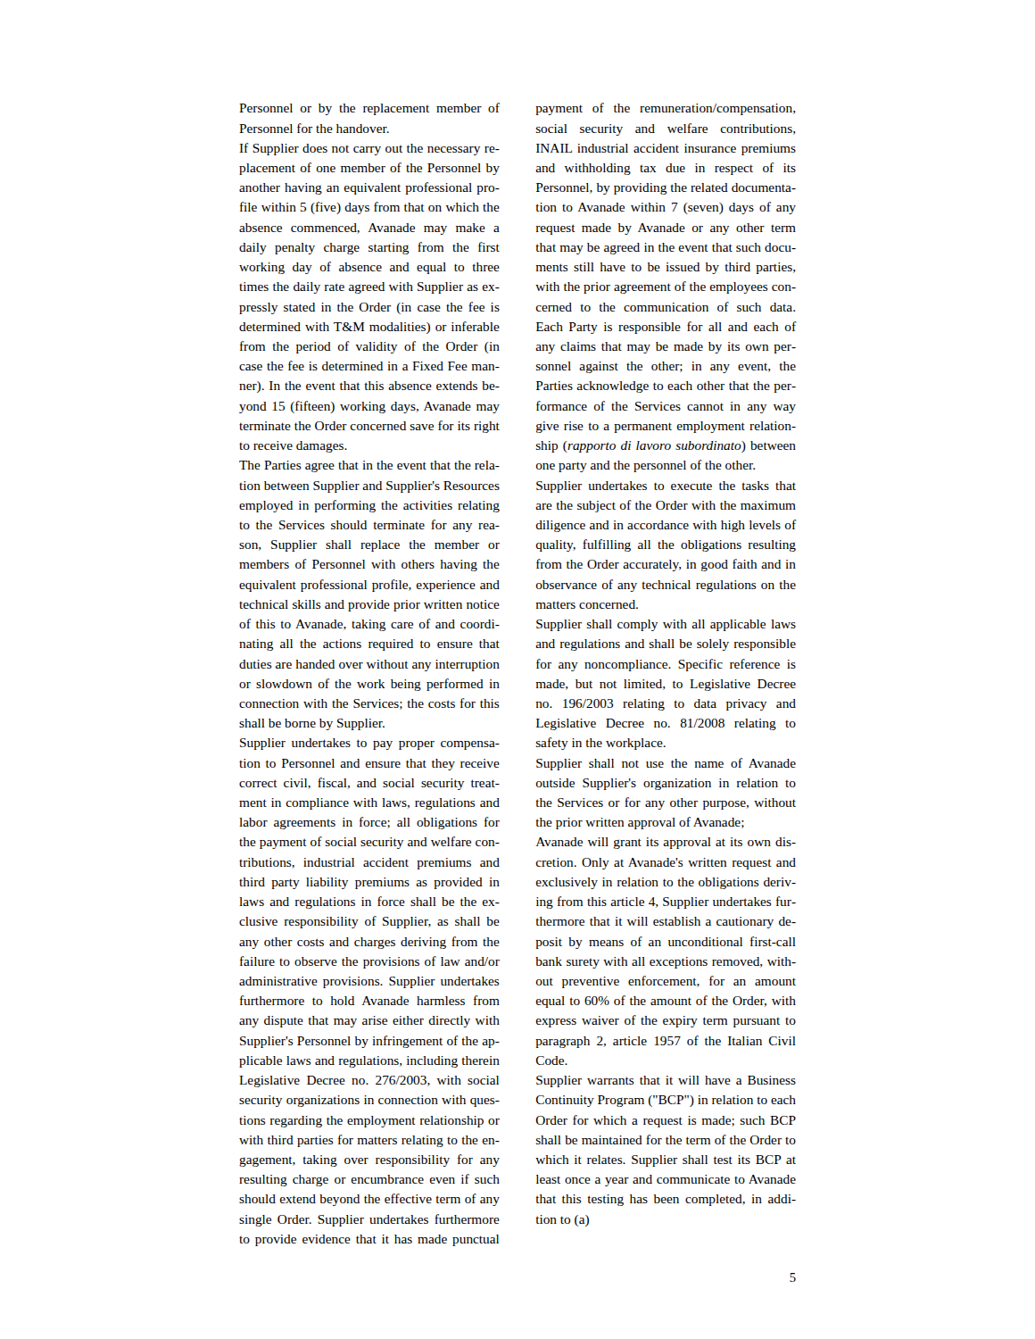Personnel or by the replacement member of Personnel for the handover.
If Supplier does not carry out the necessary replacement of one member of the Personnel by another having an equivalent professional profile within 5 (five) days from that on which the absence commenced, Avanade may make a daily penalty charge starting from the first working day of absence and equal to three times the daily rate agreed with Supplier as expressly stated in the Order (in case the fee is determined with T&M modalities) or inferable from the period of validity of the Order (in case the fee is determined in a Fixed Fee manner). In the event that this absence extends beyond 15 (fifteen) working days, Avanade may terminate the Order concerned save for its right to receive damages.
The Parties agree that in the event that the relation between Supplier and Supplier's Resources employed in performing the activities relating to the Services should terminate for any reason, Supplier shall replace the member or members of Personnel with others having the equivalent professional profile, experience and technical skills and provide prior written notice of this to Avanade, taking care of and coordinating all the actions required to ensure that duties are handed over without any interruption or slowdown of the work being performed in connection with the Services; the costs for this shall be borne by Supplier.
Supplier undertakes to pay proper compensation to Personnel and ensure that they receive correct civil, fiscal, and social security treatment in compliance with laws, regulations and labor agreements in force; all obligations for the payment of social security and welfare contributions, industrial accident premiums and third party liability premiums as provided in laws and regulations in force shall be the exclusive responsibility of Supplier, as shall be any other costs and charges deriving from the failure to observe the provisions of law and/or administrative provisions. Supplier undertakes furthermore to hold Avanade harmless from any dispute that may arise either directly with Supplier's Personnel by infringement of the applicable laws and regulations, including therein Legislative Decree no. 276/2003, with social security organizations in connection with questions regarding the employment relationship or with third parties for matters relating to the engagement, taking over responsibility for any resulting charge or encumbrance even if such should extend beyond the effective term of any single Order. Supplier undertakes furthermore to provide evidence that it has made punctual payment of the remuneration/compensation, social security and welfare contributions, INAIL industrial accident insurance premiums and withholding tax due in respect of its Personnel, by providing the related documentation to Avanade within 7 (seven) days of any request made by Avanade or any other term that may be agreed in the event that such documents still have to be issued by third parties, with the prior agreement of the employees concerned to the communication of such data. Each Party is responsible for all and each of any claims that may be made by its own personnel against the other; in any event, the Parties acknowledge to each other that the performance of the Services cannot in any way give rise to a permanent employment relationship (rapporto di lavoro subordinato) between one party and the personnel of the other.
Supplier undertakes to execute the tasks that are the subject of the Order with the maximum diligence and in accordance with high levels of quality, fulfilling all the obligations resulting from the Order accurately, in good faith and in observance of any technical regulations on the matters concerned.
Supplier shall comply with all applicable laws and regulations and shall be solely responsible for any noncompliance. Specific reference is made, but not limited, to Legislative Decree no. 196/2003 relating to data privacy and Legislative Decree no. 81/2008 relating to safety in the workplace.
Supplier shall not use the name of Avanade outside Supplier's organization in relation to the Services or for any other purpose, without the prior written approval of Avanade;
Avanade will grant its approval at its own discretion. Only at Avanade's written request and exclusively in relation to the obligations deriving from this article 4, Supplier undertakes furthermore that it will establish a cautionary deposit by means of an unconditional first-call bank surety with all exceptions removed, without preventive enforcement, for an amount equal to 60% of the amount of the Order, with express waiver of the expiry term pursuant to paragraph 2, article 1957 of the Italian Civil Code.
Supplier warrants that it will have a Business Continuity Program ("BCP") in relation to each Order for which a request is made; such BCP shall be maintained for the term of the Order to which it relates. Supplier shall test its BCP at least once a year and communicate to Avanade that this testing has been completed, in addition to (a)
5